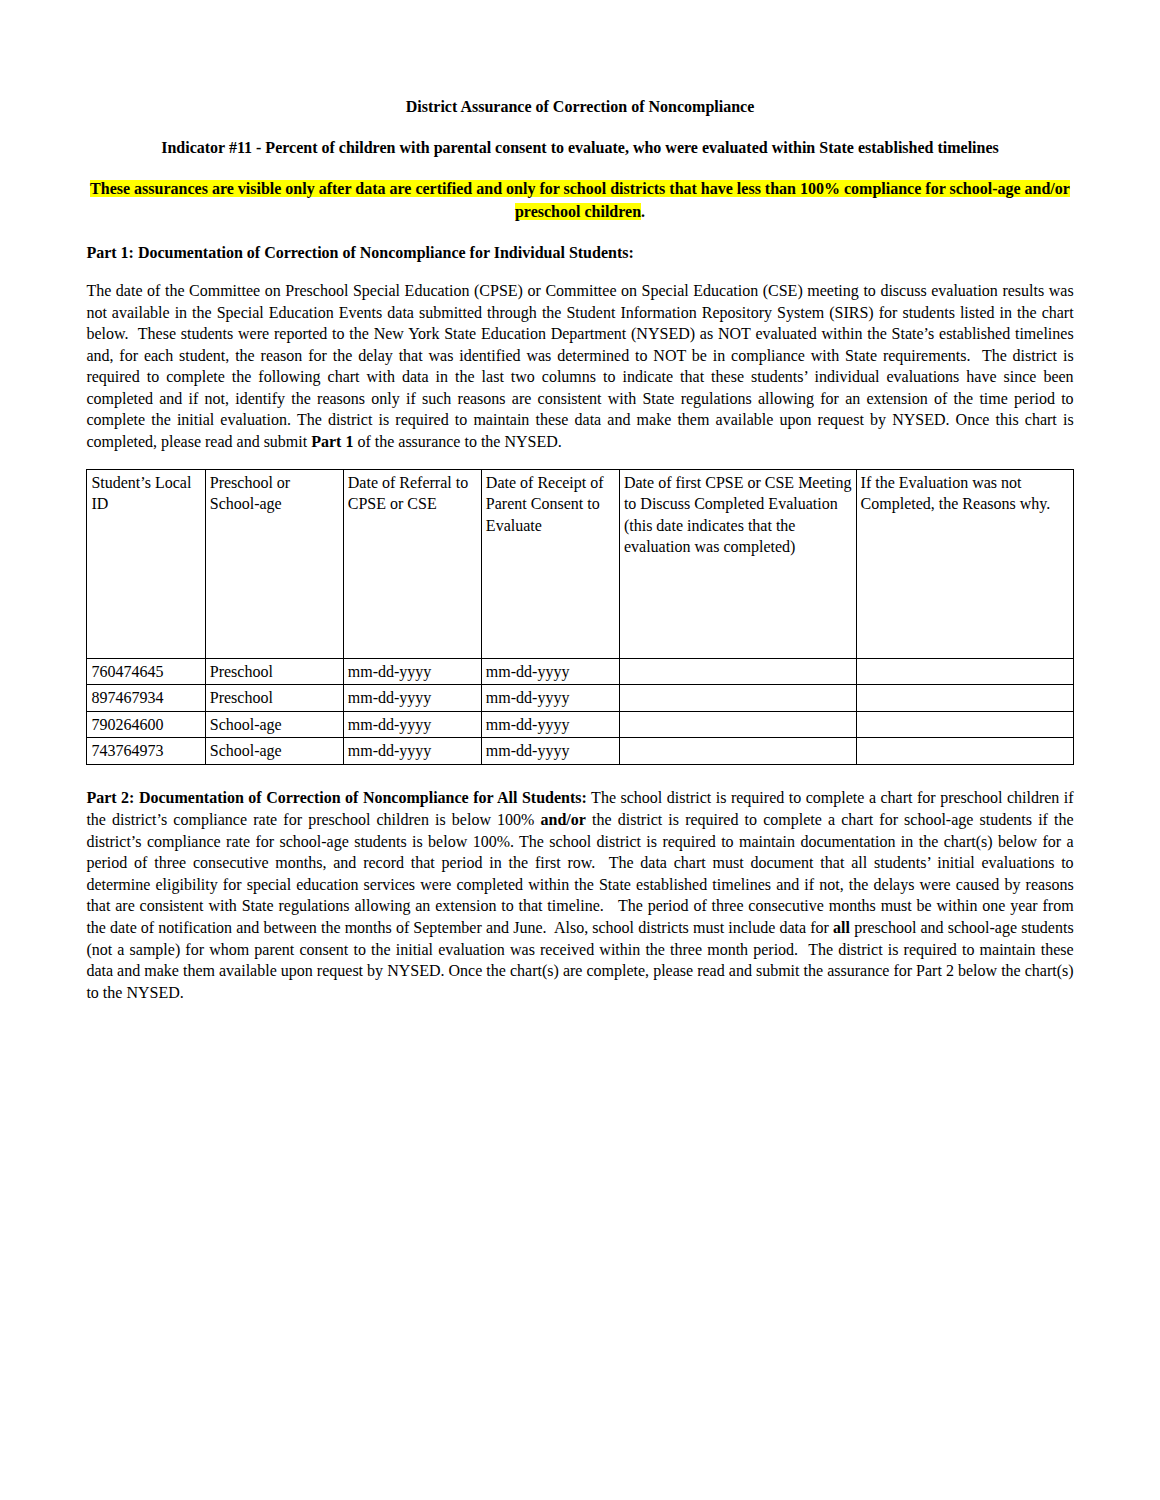District Assurance of Correction of Noncompliance
Indicator #11 - Percent of children with parental consent to evaluate, who were evaluated within State established timelines
These assurances are visible only after data are certified and only for school districts that have less than 100% compliance for school-age and/or preschool children.
Part 1: Documentation of Correction of Noncompliance for Individual Students:
The date of the Committee on Preschool Special Education (CPSE) or Committee on Special Education (CSE) meeting to discuss evaluation results was not available in the Special Education Events data submitted through the Student Information Repository System (SIRS) for students listed in the chart below. These students were reported to the New York State Education Department (NYSED) as NOT evaluated within the State’s established timelines and, for each student, the reason for the delay that was identified was determined to NOT be in compliance with State requirements. The district is required to complete the following chart with data in the last two columns to indicate that these students’ individual evaluations have since been completed and if not, identify the reasons only if such reasons are consistent with State regulations allowing for an extension of the time period to complete the initial evaluation. The district is required to maintain these data and make them available upon request by NYSED. Once this chart is completed, please read and submit Part 1 of the assurance to the NYSED.
| Student’s Local ID | Preschool or School-age | Date of Referral to CPSE or CSE | Date of Receipt of Parent Consent to Evaluate | Date of first CPSE or CSE Meeting to Discuss Completed Evaluation (this date indicates that the evaluation was completed) | If the Evaluation was not Completed, the Reasons why. |
| --- | --- | --- | --- | --- | --- |
| 760474645 | Preschool | mm-dd-yyyy | mm-dd-yyyy | | |
| 897467934 | Preschool | mm-dd-yyyy | mm-dd-yyyy | | |
| 790264600 | School-age | mm-dd-yyyy | mm-dd-yyyy | | |
| 743764973 | School-age | mm-dd-yyyy | mm-dd-yyyy | | |
Part 2: Documentation of Correction of Noncompliance for All Students: The school district is required to complete a chart for preschool children if the district’s compliance rate for preschool children is below 100% and/or the district is required to complete a chart for school-age students if the district’s compliance rate for school-age students is below 100%. The school district is required to maintain documentation in the chart(s) below for a period of three consecutive months, and record that period in the first row. The data chart must document that all students’ initial evaluations to determine eligibility for special education services were completed within the State established timelines and if not, the delays were caused by reasons that are consistent with State regulations allowing an extension to that timeline. The period of three consecutive months must be within one year from the date of notification and between the months of September and June. Also, school districts must include data for all preschool and school-age students (not a sample) for whom parent consent to the initial evaluation was received within the three month period. The district is required to maintain these data and make them available upon request by NYSED. Once the chart(s) are complete, please read and submit the assurance for Part 2 below the chart(s) to the NYSED.